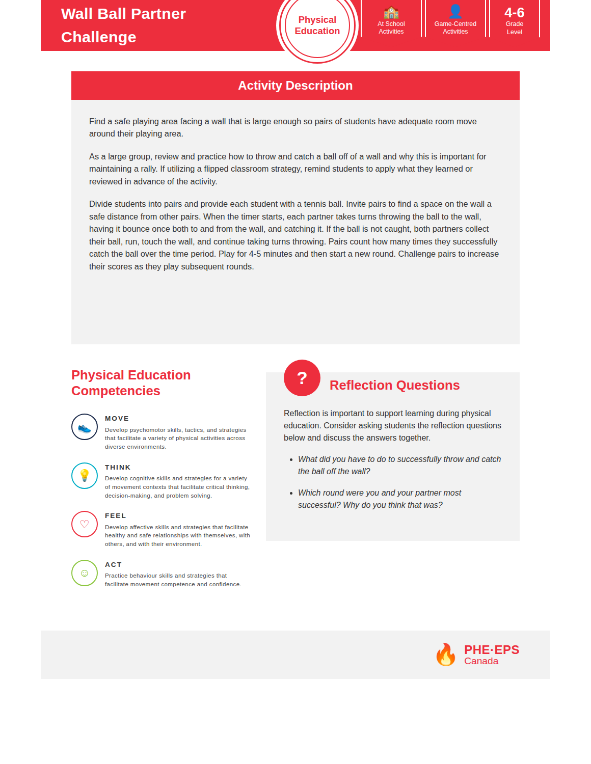Wall Ball Partner Challenge
Physical
Education
🏫 At School
Activities
👤 Game-Centred
Activities
4-6 Grade
Level
Activity Description
Find a safe playing area facing a wall that is large enough so pairs of students have adequate room move around their playing area.
As a large group, review and practice how to throw and catch a ball off of a wall and why this is important for maintaining a rally. If utilizing a flipped classroom strategy, remind students to apply what they learned or reviewed in advance of the activity.
Divide students into pairs and provide each student with a tennis ball. Invite pairs to find a space on the wall a safe distance from other pairs. When the timer starts, each partner takes turns throwing the ball to the wall, having it bounce once both to and from the wall, and catching it. If the ball is not caught, both partners collect their ball, run, touch the wall, and continue taking turns throwing. Pairs count how many times they successfully catch the ball over the time period. Play for 4-5 minutes and then start a new round. Challenge pairs to increase their scores as they play subsequent rounds.
Physical Education
Competencies
👟
MOVE
Develop psychomotor skills, tactics, and strategies that facilitate a variety of physical activities across diverse environments.
💡
THINK
Develop cognitive skills and strategies for a variety of movement contexts that facilitate critical thinking, decision-making, and problem solving.
♡
FEEL
Develop affective skills and strategies that facilitate healthy and safe relationships with themselves, with others, and with their environment.
☺
ACT
Practice behaviour skills and strategies that facilitate movement competence and confidence.
?
Reflection Questions
Reflection is important to support learning during physical education. Consider asking students the reflection questions below and discuss the answers together.
What did you have to do to successfully throw and catch the ball off the wall?
Which round were you and your partner most successful? Why do you think that was?
🔥
PHE·EPS
Canada